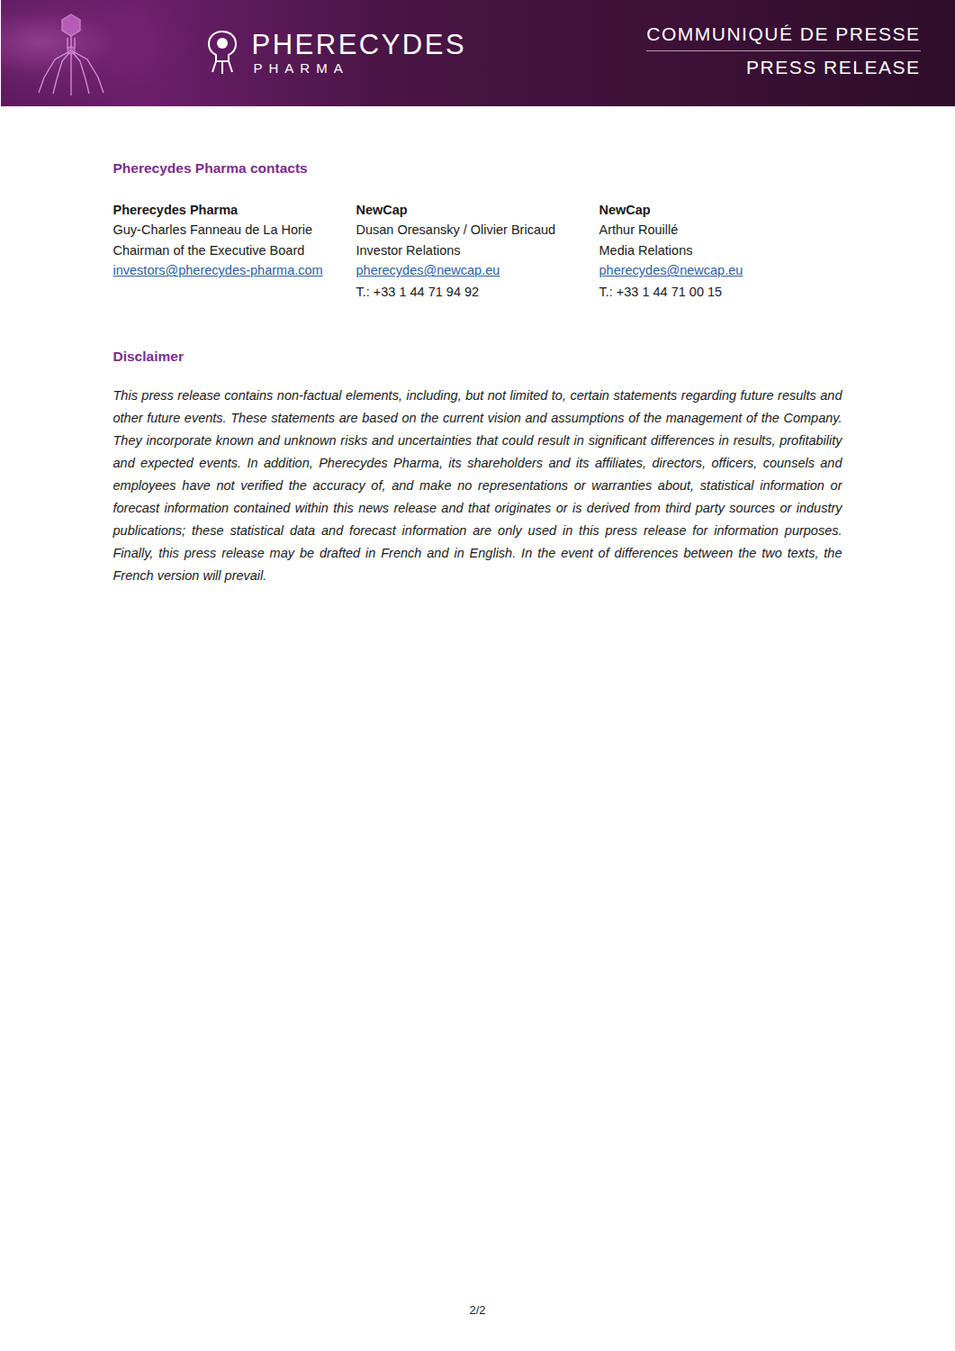PHERECYDES PHARMA
COMMUNIQUÉ DE PRESSE
PRESS RELEASE
Pherecydes Pharma contacts
Pherecydes Pharma Guy-Charles Fanneau de La Horie
Chairman of the Executive Board
investors@pherecydes-pharma.com
NewCap Dusan Oresansky / Olivier Bricaud
Investor Relations
pherecydes@newcap.eu T.: +33 1 44 71 94 92
NewCap Arthur Rouillé
Media Relations
pherecydes@newcap.eu T.: +33 1 44 71 00 15
Disclaimer
This press release contains non-factual elements, including, but not limited to, certain statements regarding future results and other future events. These statements are based on the current vision and assumptions of the management of the Company. They incorporate known and unknown risks and uncertainties that could result in significant differences in results, profitability and expected events. In addition, Pherecydes Pharma, its shareholders and its affiliates, directors, officers, counsels and employees have not verified the accuracy of, and make no representations or warranties about, statistical information or forecast information contained within this news release and that originates or is derived from third party sources or industry publications; these statistical data and forecast information are only used in this press release for information purposes. Finally, this press release may be drafted in French and in English. In the event of differences between the two texts, the French version will prevail.
2/2